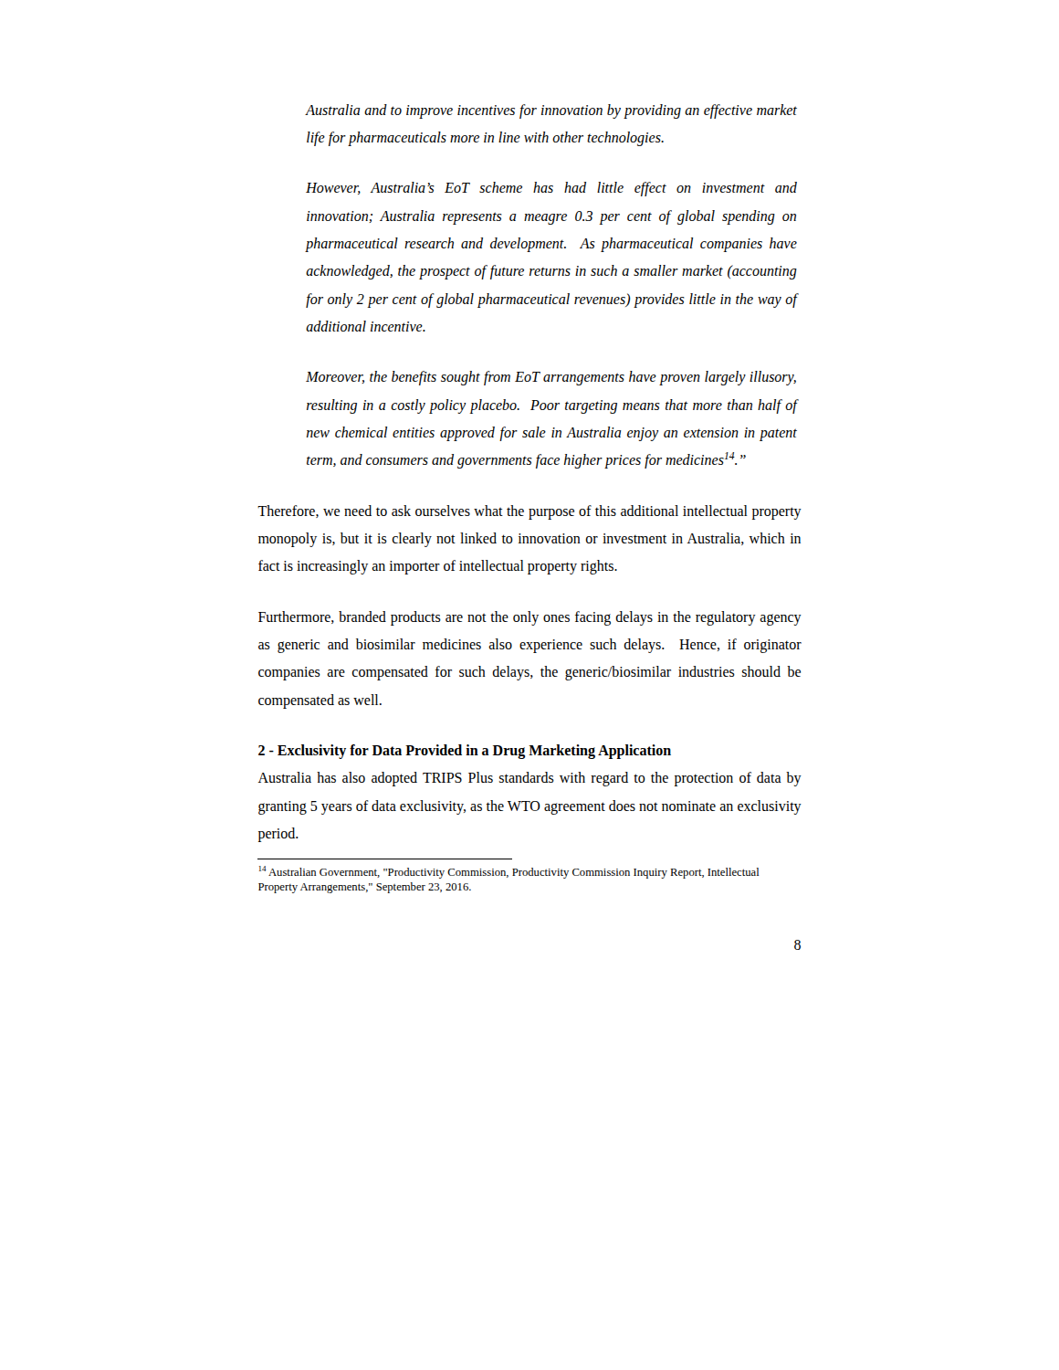Australia and to improve incentives for innovation by providing an effective market life for pharmaceuticals more in line with other technologies.
However, Australia’s EoT scheme has had little effect on investment and innovation; Australia represents a meagre 0.3 per cent of global spending on pharmaceutical research and development. As pharmaceutical companies have acknowledged, the prospect of future returns in such a smaller market (accounting for only 2 per cent of global pharmaceutical revenues) provides little in the way of additional incentive.
Moreover, the benefits sought from EoT arrangements have proven largely illusory, resulting in a costly policy placebo. Poor targeting means that more than half of new chemical entities approved for sale in Australia enjoy an extension in patent term, and consumers and governments face higher prices for medicines14.”
Therefore, we need to ask ourselves what the purpose of this additional intellectual property monopoly is, but it is clearly not linked to innovation or investment in Australia, which in fact is increasingly an importer of intellectual property rights.
Furthermore, branded products are not the only ones facing delays in the regulatory agency as generic and biosimilar medicines also experience such delays. Hence, if originator companies are compensated for such delays, the generic/biosimilar industries should be compensated as well.
2 - Exclusivity for Data Provided in a Drug Marketing Application
Australia has also adopted TRIPS Plus standards with regard to the protection of data by granting 5 years of data exclusivity, as the WTO agreement does not nominate an exclusivity period.
14 Australian Government, "Productivity Commission, Productivity Commission Inquiry Report, Intellectual Property Arrangements," September 23, 2016.
8